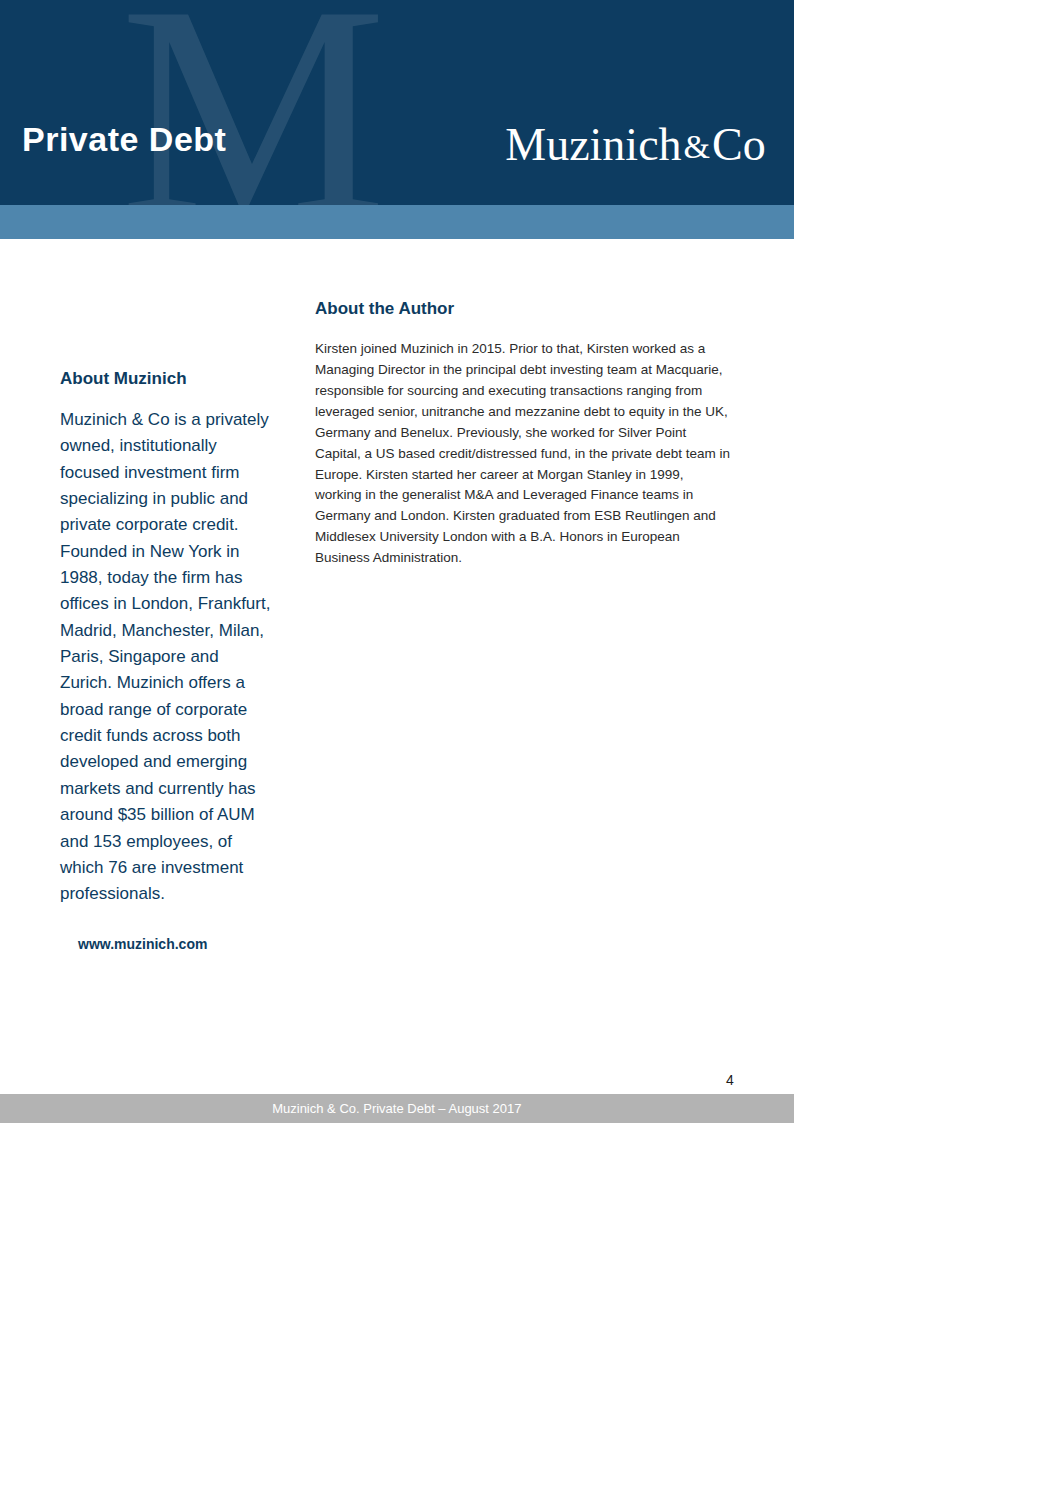M
Private Debt
Muzinich&Co
About Muzinich
Muzinich & Co is a privately owned, institutionally focused investment firm specializing in public and private corporate credit. Founded in New York in 1988, today the firm has offices in London, Frankfurt, Madrid, Manchester, Milan, Paris, Singapore and Zurich. Muzinich offers a broad range of corporate credit funds across both developed and emerging markets and currently has around $35 billion of AUM and 153 employees, of which 76 are investment professionals.
www.muzinich.com
About the Author
Kirsten joined Muzinich in 2015. Prior to that, Kirsten worked as a Managing Director in the principal debt investing team at Macquarie, responsible for sourcing and executing transactions ranging from leveraged senior, unitranche and mezzanine debt to equity in the UK, Germany and Benelux. Previously, she worked for Silver Point Capital, a US based credit/distressed fund, in the private debt team in Europe. Kirsten started her career at Morgan Stanley in 1999, working in the generalist M&A and Leveraged Finance teams in Germany and London. Kirsten graduated from ESB Reutlingen and Middlesex University London with a B.A. Honors in European Business Administration.
4
Muzinich & Co. Private Debt – August 2017